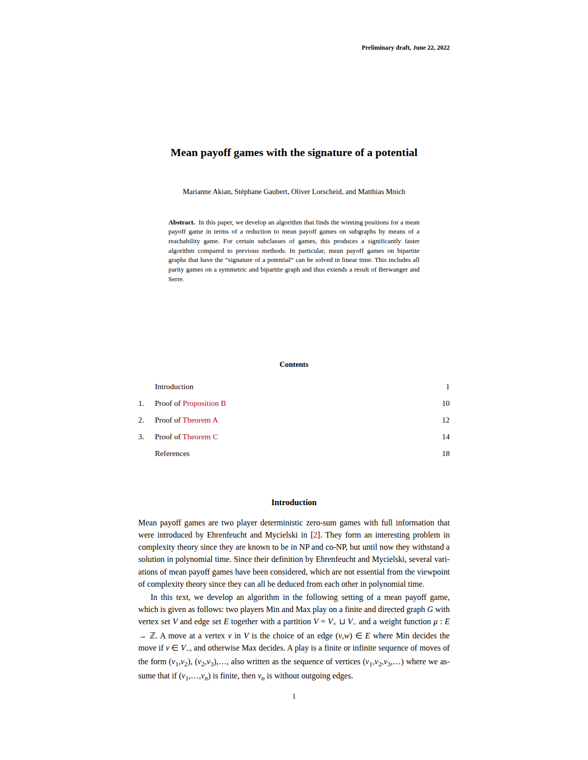Preliminary draft, June 22, 2022
Mean payoff games with the signature of a potential
Marianne Akian, Stéphane Gaubert, Oliver Lorscheid, and Matthias Mnich
Abstract. In this paper, we develop an algorithm that finds the winning positions for a mean payoff game in terms of a reduction to mean payoff games on subgraphs by means of a reachability game. For certain subclasses of games, this produces a significantly faster algorithm compared to previous methods. In particular, mean payoff games on bipartite graphs that have the “signature of a potential” can be solved in linear time. This includes all parity games on a symmetric and bipartite graph and thus extends a result of Berwanger and Serre.
Contents
| | Introduction | 1 |
| 1. | Proof of Proposition B | 10 |
| 2. | Proof of Theorem A | 12 |
| 3. | Proof of Theorem C | 14 |
| | References | 18 |
Introduction
Mean payoff games are two player deterministic zero-sum games with full information that were introduced by Ehrenfeucht and Mycielski in [2]. They form an interesting problem in complexity theory since they are known to be in NP and co-NP, but until now they withstand a solution in polynomial time. Since their definition by Ehrenfeucht and Mycielski, several variations of mean payoff games have been considered, which are not essential from the viewpoint of complexity theory since they can all be deduced from each other in polynomial time.
In this text, we develop an algorithm in the following setting of a mean payoff game, which is given as follows: two players Min and Max play on a finite and directed graph G with vertex set V and edge set E together with a partition V = V+ ⊔ V− and a weight function μ : E → ℤ. A move at a vertex v in V is the choice of an edge (v,w) ∈ E where Min decides the move if v ∈ V−, and otherwise Max decides. A play is a finite or infinite sequence of moves of the form (v1,v2), (v2,v3),…, also written as the sequence of vertices (v1,v2,v3,…) where we assume that if (v1,…,vn) is finite, then vn is without outgoing edges.
1